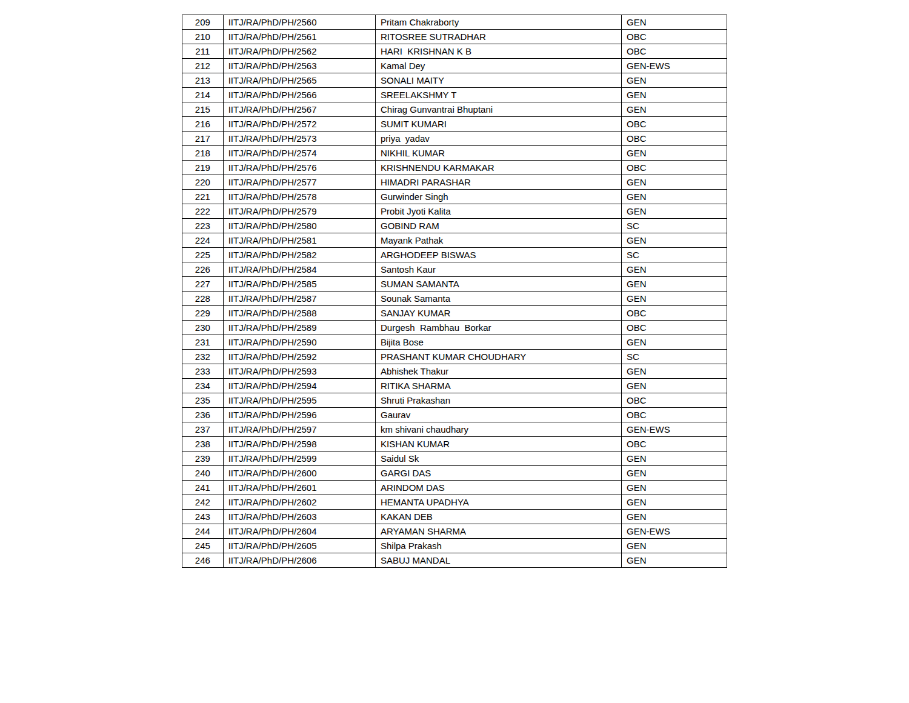| 209 | IITJ/RA/PhD/PH/2560 | Pritam Chakraborty | GEN |
| 210 | IITJ/RA/PhD/PH/2561 | RITOSREE SUTRADHAR | OBC |
| 211 | IITJ/RA/PhD/PH/2562 | HARI KRISHNAN K B | OBC |
| 212 | IITJ/RA/PhD/PH/2563 | Kamal Dey | GEN-EWS |
| 213 | IITJ/RA/PhD/PH/2565 | SONALI MAITY | GEN |
| 214 | IITJ/RA/PhD/PH/2566 | SREELAKSHMY T | GEN |
| 215 | IITJ/RA/PhD/PH/2567 | Chirag Gunvantrai Bhuptani | GEN |
| 216 | IITJ/RA/PhD/PH/2572 | SUMIT KUMARI | OBC |
| 217 | IITJ/RA/PhD/PH/2573 | priya yadav | OBC |
| 218 | IITJ/RA/PhD/PH/2574 | NIKHIL KUMAR | GEN |
| 219 | IITJ/RA/PhD/PH/2576 | KRISHNENDU KARMAKAR | OBC |
| 220 | IITJ/RA/PhD/PH/2577 | HIMADRI PARASHAR | GEN |
| 221 | IITJ/RA/PhD/PH/2578 | Gurwinder Singh | GEN |
| 222 | IITJ/RA/PhD/PH/2579 | Probit Jyoti Kalita | GEN |
| 223 | IITJ/RA/PhD/PH/2580 | GOBIND RAM | SC |
| 224 | IITJ/RA/PhD/PH/2581 | Mayank Pathak | GEN |
| 225 | IITJ/RA/PhD/PH/2582 | ARGHODEEP BISWAS | SC |
| 226 | IITJ/RA/PhD/PH/2584 | Santosh Kaur | GEN |
| 227 | IITJ/RA/PhD/PH/2585 | SUMAN SAMANTA | GEN |
| 228 | IITJ/RA/PhD/PH/2587 | Sounak Samanta | GEN |
| 229 | IITJ/RA/PhD/PH/2588 | SANJAY KUMAR | OBC |
| 230 | IITJ/RA/PhD/PH/2589 | Durgesh Rambhau Borkar | OBC |
| 231 | IITJ/RA/PhD/PH/2590 | Bijita Bose | GEN |
| 232 | IITJ/RA/PhD/PH/2592 | PRASHANT KUMAR CHOUDHARY | SC |
| 233 | IITJ/RA/PhD/PH/2593 | Abhishek Thakur | GEN |
| 234 | IITJ/RA/PhD/PH/2594 | RITIKA SHARMA | GEN |
| 235 | IITJ/RA/PhD/PH/2595 | Shruti Prakashan | OBC |
| 236 | IITJ/RA/PhD/PH/2596 | Gaurav | OBC |
| 237 | IITJ/RA/PhD/PH/2597 | km shivani chaudhary | GEN-EWS |
| 238 | IITJ/RA/PhD/PH/2598 | KISHAN KUMAR | OBC |
| 239 | IITJ/RA/PhD/PH/2599 | Saidul Sk | GEN |
| 240 | IITJ/RA/PhD/PH/2600 | GARGI DAS | GEN |
| 241 | IITJ/RA/PhD/PH/2601 | ARINDOM DAS | GEN |
| 242 | IITJ/RA/PhD/PH/2602 | HEMANTA UPADHYA | GEN |
| 243 | IITJ/RA/PhD/PH/2603 | KAKAN DEB | GEN |
| 244 | IITJ/RA/PhD/PH/2604 | ARYAMAN SHARMA | GEN-EWS |
| 245 | IITJ/RA/PhD/PH/2605 | Shilpa Prakash | GEN |
| 246 | IITJ/RA/PhD/PH/2606 | SABUJ MANDAL | GEN |